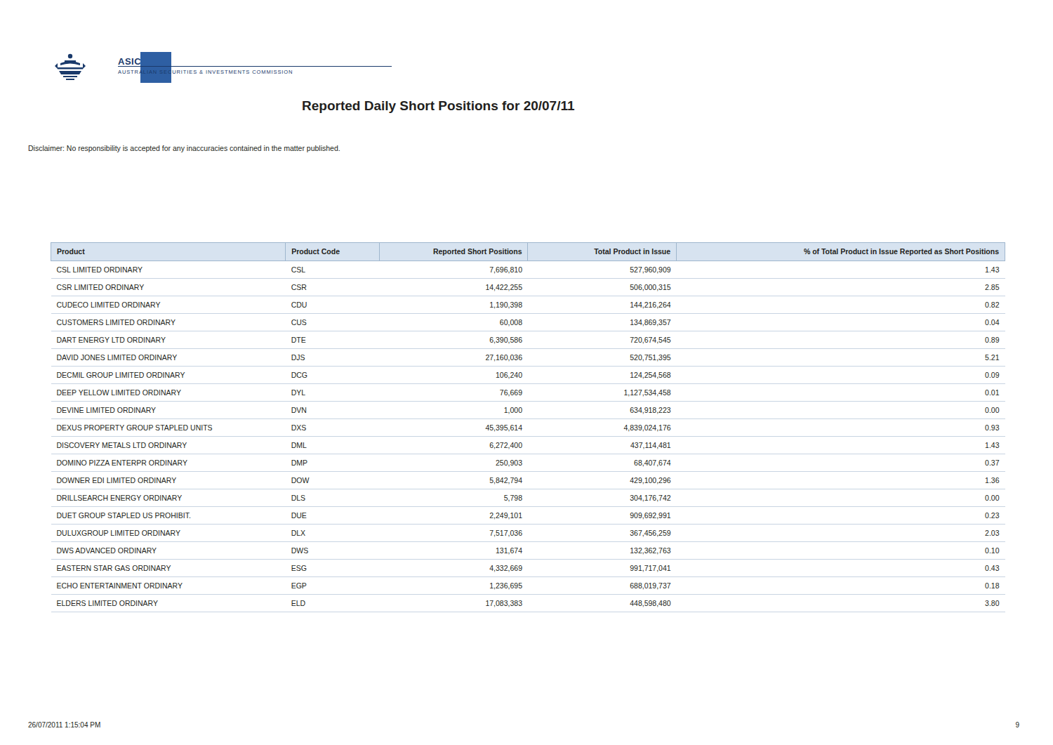ASIC
Australian Securities & Investments Commission
Reported Daily Short Positions for 20/07/11
Disclaimer: No responsibility is accepted for any inaccuracies contained in the matter published.
| Product | Product Code | Reported Short Positions | Total Product in Issue | % of Total Product in Issue Reported as Short Positions |
| --- | --- | --- | --- | --- |
| CSL LIMITED ORDINARY | CSL | 7,696,810 | 527,960,909 | 1.43 |
| CSR LIMITED ORDINARY | CSR | 14,422,255 | 506,000,315 | 2.85 |
| CUDECO LIMITED ORDINARY | CDU | 1,190,398 | 144,216,264 | 0.82 |
| CUSTOMERS LIMITED ORDINARY | CUS | 60,008 | 134,869,357 | 0.04 |
| DART ENERGY LTD ORDINARY | DTE | 6,390,586 | 720,674,545 | 0.89 |
| DAVID JONES LIMITED ORDINARY | DJS | 27,160,036 | 520,751,395 | 5.21 |
| DECMIL GROUP LIMITED ORDINARY | DCG | 106,240 | 124,254,568 | 0.09 |
| DEEP YELLOW LIMITED ORDINARY | DYL | 76,669 | 1,127,534,458 | 0.01 |
| DEVINE LIMITED ORDINARY | DVN | 1,000 | 634,918,223 | 0.00 |
| DEXUS PROPERTY GROUP STAPLED UNITS | DXS | 45,395,614 | 4,839,024,176 | 0.93 |
| DISCOVERY METALS LTD ORDINARY | DML | 6,272,400 | 437,114,481 | 1.43 |
| DOMINO PIZZA ENTERPR ORDINARY | DMP | 250,903 | 68,407,674 | 0.37 |
| DOWNER EDI LIMITED ORDINARY | DOW | 5,842,794 | 429,100,296 | 1.36 |
| DRILLSEARCH ENERGY ORDINARY | DLS | 5,798 | 304,176,742 | 0.00 |
| DUET GROUP STAPLED US PROHIBIT. | DUE | 2,249,101 | 909,692,991 | 0.23 |
| DULUXGROUP LIMITED ORDINARY | DLX | 7,517,036 | 367,456,259 | 2.03 |
| DWS ADVANCED ORDINARY | DWS | 131,674 | 132,362,763 | 0.10 |
| EASTERN STAR GAS ORDINARY | ESG | 4,332,669 | 991,717,041 | 0.43 |
| ECHO ENTERTAINMENT ORDINARY | EGP | 1,236,695 | 688,019,737 | 0.18 |
| ELDERS LIMITED ORDINARY | ELD | 17,083,383 | 448,598,480 | 3.80 |
26/07/2011 1:15:04 PM
9